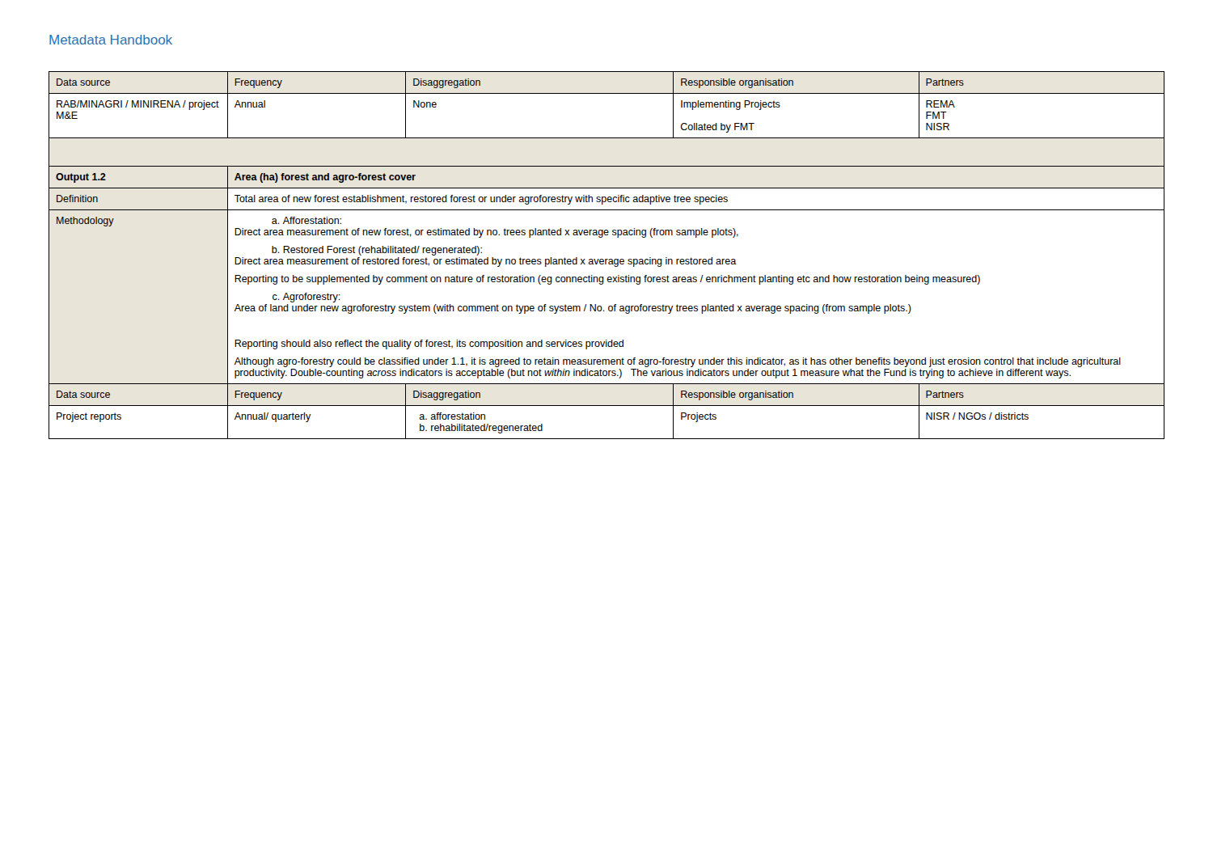Metadata Handbook
| Data source | Frequency | Disaggregation | Responsible organisation | Partners |
| RAB/MINAGRI / MINIRENA / project M&E | Annual | None | Implementing Projects Collated by FMT | REMA FMT NISR |
| Output 1.2 | Area (ha) forest and agro-forest cover |
| Definition | Total area of new forest establishment, restored forest or under agroforestry with specific adaptive tree species |
| Methodology | Afforestation: Direct area measurement of new forest, or estimated by no. trees planted x average spacing (from sample plots), Restored Forest (rehabilitated/ regenerated): Direct area measurement of restored forest, or estimated by no trees planted x average spacing in restored area Reporting to be supplemented by comment on nature of restoration (eg connecting existing forest areas / enrichment planting etc and how restoration being measured) Agroforestry: Area of land under new agroforestry system (with comment on type of system / No. of agroforestry trees planted x average spacing (from sample plots.) Reporting should also reflect the quality of forest, its composition and services provided Although agro-forestry could be classified under 1.1, it is agreed to retain measurement of agro-forestry under this indicator, as it has other benefits beyond just erosion control that include agricultural productivity. Double-counting across indicators is acceptable (but not within indicators.) The various indicators under output 1 measure what the Fund is trying to achieve in different ways. |
| Data source | Frequency | Disaggregation | Responsible organisation | Partners |
| Project reports | Annual/ quarterly | afforestation rehabilitated/regenerated | Projects | NISR / NGOs / districts |